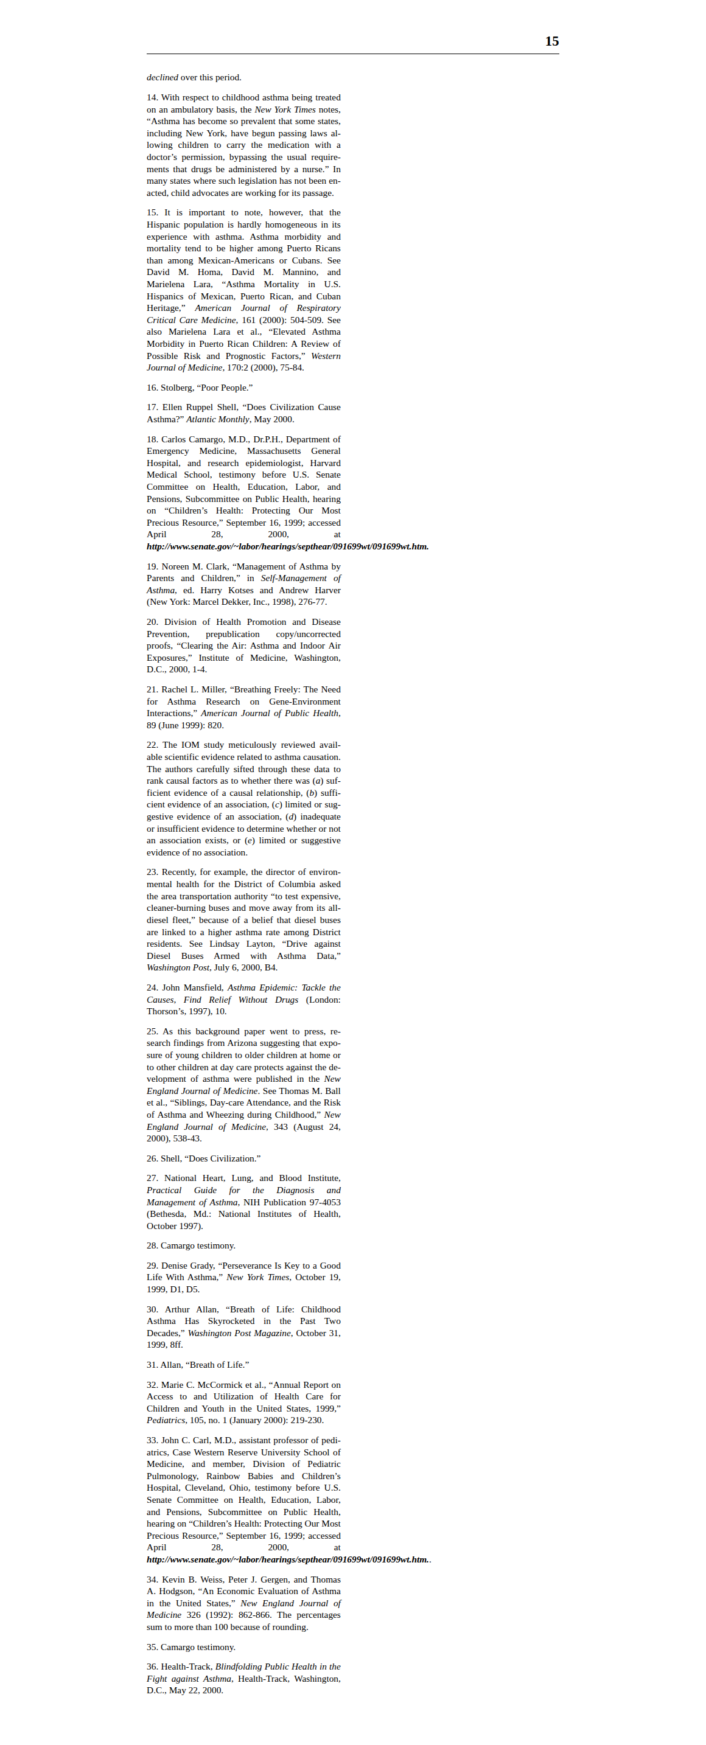15
declined over this period.
14. With respect to childhood asthma being treated on an ambulatory basis, the New York Times notes, “Asthma has become so prevalent that some states, including New York, have begun passing laws allowing children to carry the medication with a doctor’s permission, bypassing the usual requirements that drugs be administered by a nurse.” In many states where such legislation has not been enacted, child advocates are working for its passage.
15. It is important to note, however, that the Hispanic population is hardly homogeneous in its experience with asthma. Asthma morbidity and mortality tend to be higher among Puerto Ricans than among Mexican-Americans or Cubans. See David M. Homa, David M. Mannino, and Marielena Lara, “Asthma Mortality in U.S. Hispanics of Mexican, Puerto Rican, and Cuban Heritage,” American Journal of Respiratory Critical Care Medicine, 161 (2000): 504-509. See also Marielena Lara et al., “Elevated Asthma Morbidity in Puerto Rican Children: A Review of Possible Risk and Prognostic Factors,” Western Journal of Medicine, 170:2 (2000), 75-84.
16. Stolberg, “Poor People.”
17. Ellen Ruppel Shell, “Does Civilization Cause Asthma?” Atlantic Monthly, May 2000.
18. Carlos Camargo, M.D., Dr.P.H., Department of Emergency Medicine, Massachusetts General Hospital, and research epidemiologist, Harvard Medical School, testimony before U.S. Senate Committee on Health, Education, Labor, and Pensions, Subcommittee on Public Health, hearing on “Children’s Health: Protecting Our Most Precious Resource,” September 16, 1999; accessed April 28, 2000, at http://www.senate.gov/~labor/hearings/septhear/091699wt/091699wt.htm.
19. Noreen M. Clark, “Management of Asthma by Parents and Children,” in Self-Management of Asthma, ed. Harry Kotses and Andrew Harver (New York: Marcel Dekker, Inc., 1998), 276-77.
20. Division of Health Promotion and Disease Prevention, prepublication copy/uncorrected proofs, “Clearing the Air: Asthma and Indoor Air Exposures,” Institute of Medicine, Washington, D.C., 2000, 1-4.
21. Rachel L. Miller, “Breathing Freely: The Need for Asthma Research on Gene-Environment Interactions,” American Journal of Public Health, 89 (June 1999): 820.
22. The IOM study meticulously reviewed available scientific evidence related to asthma causation. The authors carefully sifted through these data to rank causal factors as to whether there was (a) sufficient evidence of a causal relationship, (b) sufficient evidence of an association, (c) limited or suggestive evidence of an association, (d) inadequate or insufficient evidence to determine whether or not an association exists, or (e) limited or suggestive evidence of no association.
23. Recently, for example, the director of environmental health for the District of Columbia asked the area transportation authority “to test expensive, cleaner-burning buses and move away from its all-diesel fleet,” because of a belief that diesel buses are linked to a higher asthma rate among District residents. See Lindsay Layton, “Drive against Diesel Buses Armed with Asthma Data,” Washington Post, July 6, 2000, B4.
24. John Mansfield, Asthma Epidemic: Tackle the Causes, Find Relief Without Drugs (London: Thorson’s, 1997), 10.
25. As this background paper went to press, research findings from Arizona suggesting that exposure of young children to older children at home or to other children at day care protects against the development of asthma were published in the New England Journal of Medicine. See Thomas M. Ball et al., “Siblings, Day-care Attendance, and the Risk of Asthma and Wheezing during Childhood,” New England Journal of Medicine, 343 (August 24, 2000), 538-43.
26. Shell, “Does Civilization.”
27. National Heart, Lung, and Blood Institute, Practical Guide for the Diagnosis and Management of Asthma, NIH Publication 97-4053 (Bethesda, Md.: National Institutes of Health, October 1997).
28. Camargo testimony.
29. Denise Grady, “Perseverance Is Key to a Good Life With Asthma,” New York Times, October 19, 1999, D1, D5.
30. Arthur Allan, “Breath of Life: Childhood Asthma Has Skyrocketed in the Past Two Decades,” Washington Post Magazine, October 31, 1999, 8ff.
31. Allan, “Breath of Life.”
32. Marie C. McCormick et al., “Annual Report on Access to and Utilization of Health Care for Children and Youth in the United States, 1999,” Pediatrics, 105, no. 1 (January 2000): 219-230.
33. John C. Carl, M.D., assistant professor of pediatrics, Case Western Reserve University School of Medicine, and member, Division of Pediatric Pulmonology, Rainbow Babies and Children’s Hospital, Cleveland, Ohio, testimony before U.S. Senate Committee on Health, Education, Labor, and Pensions, Subcommittee on Public Health, hearing on “Children’s Health: Protecting Our Most Precious Resource,” September 16, 1999; accessed April 28, 2000, at http://www.senate.gov/~labor/hearings/septhear/091699wt/091699wt.htm..
34. Kevin B. Weiss, Peter J. Gergen, and Thomas A. Hodgson, “An Economic Evaluation of Asthma in the United States,” New England Journal of Medicine 326 (1992): 862-866. The percentages sum to more than 100 because of rounding.
35. Camargo testimony.
36. Health-Track, Blindfolding Public Health in the Fight against Asthma, Health-Track, Washington, D.C., May 22, 2000.